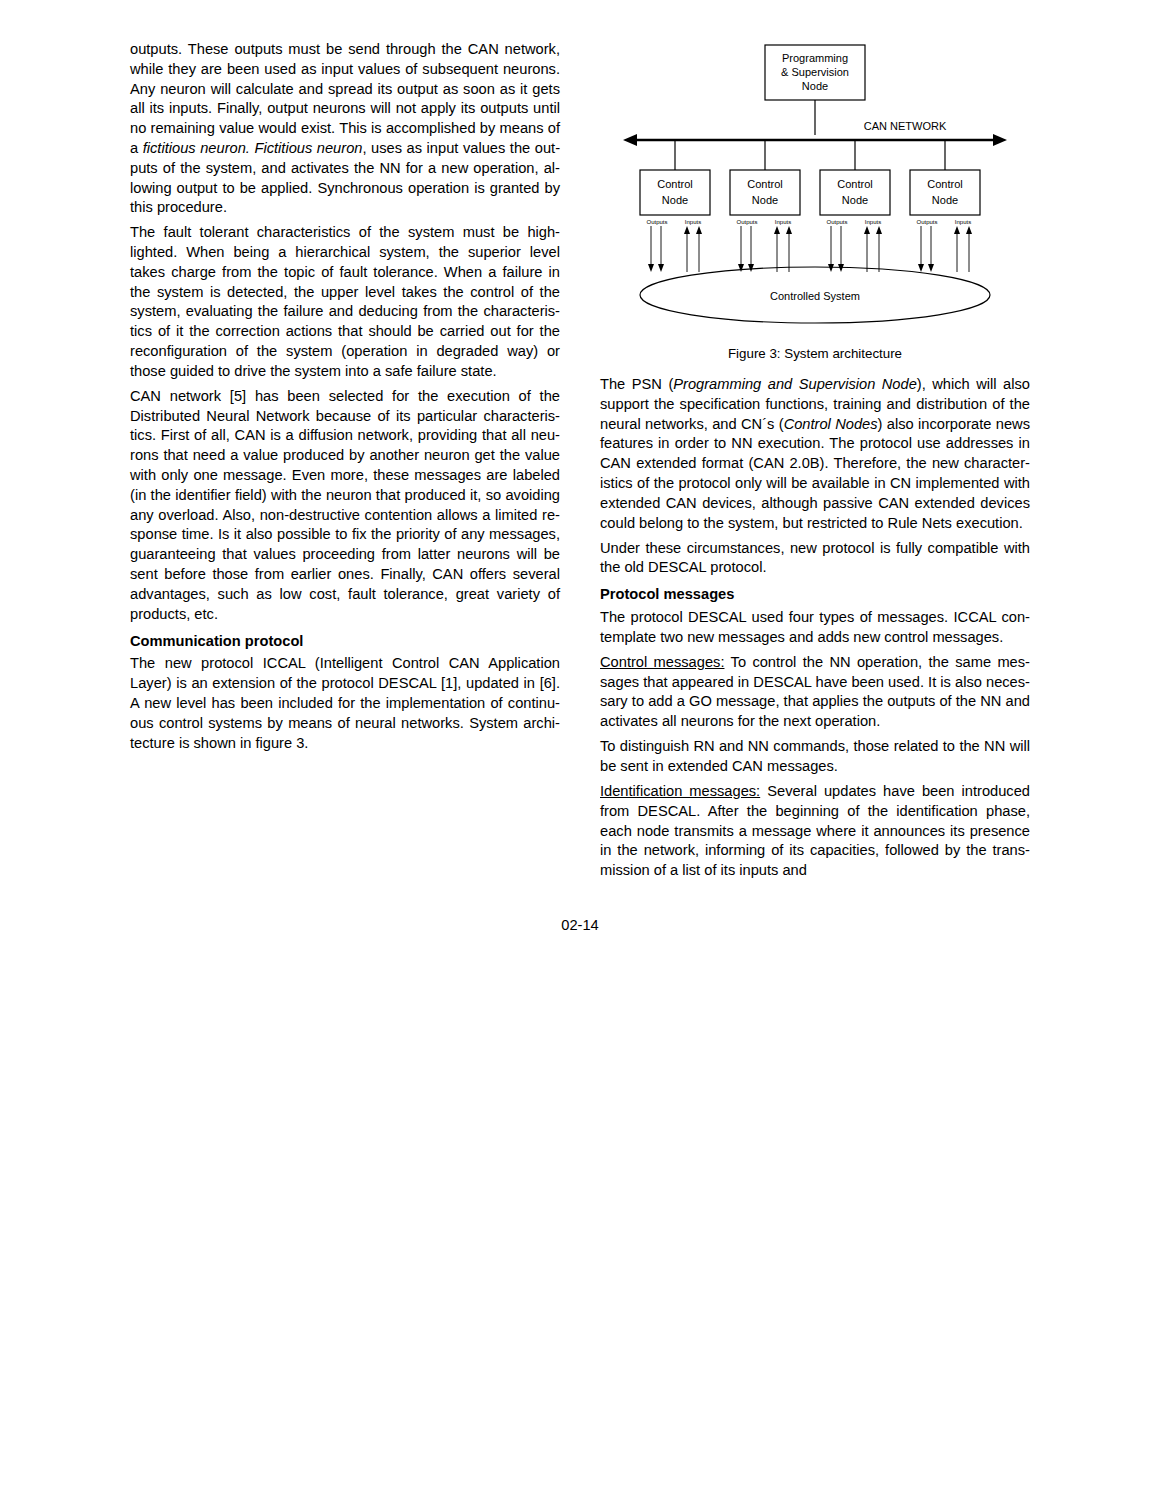outputs. These outputs must be send through the CAN network, while they are been used as input values of subsequent neurons. Any neuron will calculate and spread its output as soon as it gets all its inputs. Finally, output neurons will not apply its outputs until no remaining value would exist. This is accomplished by means of a fictitious neuron. Fictitious neuron, uses as input values the outputs of the system, and activates the NN for a new operation, allowing output to be applied. Synchronous operation is granted by this procedure.
The fault tolerant characteristics of the system must be highlighted. When being a hierarchical system, the superior level takes charge from the topic of fault tolerance. When a failure in the system is detected, the upper level takes the control of the system, evaluating the failure and deducing from the characteristics of it the correction actions that should be carried out for the reconfiguration of the system (operation in degraded way) or those guided to drive the system into a safe failure state.
CAN network [5] has been selected for the execution of the Distributed Neural Network because of its particular characteristics. First of all, CAN is a diffusion network, providing that all neurons that need a value produced by another neuron get the value with only one message. Even more, these messages are labeled (in the identifier field) with the neuron that produced it, so avoiding any overload. Also, non-destructive contention allows a limited response time. Is it also possible to fix the priority of any messages, guaranteeing that values proceeding from latter neurons will be sent before those from earlier ones. Finally, CAN offers several advantages, such as low cost, fault tolerance, great variety of products, etc.
Communication protocol
The new protocol ICCAL (Intelligent Control CAN Application Layer) is an extension of the protocol DESCAL [1], updated in [6]. A new level has been included for the implementation of continuous control systems by means of neural networks. System architecture is shown in figure 3.
Programming & Supervision Node CAN NETWORK Control Node Outputs Inputs Control Node Outputs Inputs Control Node Outputs Inputs Control Node Outputs Inputs Controlled System
Figure 3: System architecture
The PSN (Programming and Supervision Node), which will also support the specification functions, training and distribution of the neural networks, and CN´s (Control Nodes) also incorporate news features in order to NN execution. The protocol use addresses in CAN extended format (CAN 2.0B). Therefore, the new characteristics of the protocol only will be available in CN implemented with extended CAN devices, although passive CAN extended devices could belong to the system, but restricted to Rule Nets execution.
Under these circumstances, new protocol is fully compatible with the old DESCAL protocol.
Protocol messages
The protocol DESCAL used four types of messages. ICCAL contemplate two new messages and adds new control messages.
Control messages: To control the NN operation, the same messages that appeared in DESCAL have been used. It is also necessary to add a GO message, that applies the outputs of the NN and activates all neurons for the next operation.
To distinguish RN and NN commands, those related to the NN will be sent in extended CAN messages.
Identification messages: Several updates have been introduced from DESCAL. After the beginning of the identification phase, each node transmits a message where it announces its presence in the network, informing of its capacities, followed by the transmission of a list of its inputs and
02-14